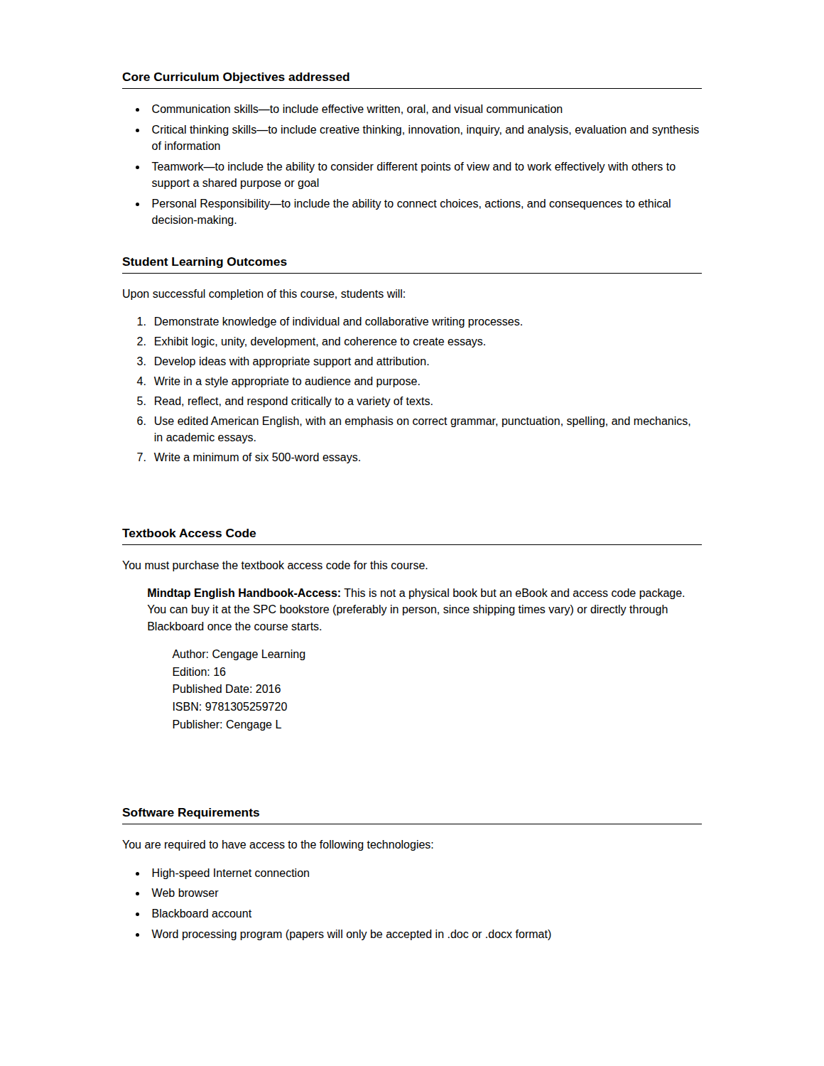Core Curriculum Objectives addressed
Communication skills—to include effective written, oral, and visual communication
Critical thinking skills—to include creative thinking, innovation, inquiry, and analysis, evaluation and synthesis of information
Teamwork—to include the ability to consider different points of view and to work effectively with others to support a shared purpose or goal
Personal Responsibility—to include the ability to connect choices, actions, and consequences to ethical decision-making.
Student Learning Outcomes
Upon successful completion of this course, students will:
Demonstrate knowledge of individual and collaborative writing processes.
Exhibit logic, unity, development, and coherence to create essays.
Develop ideas with appropriate support and attribution.
Write in a style appropriate to audience and purpose.
Read, reflect, and respond critically to a variety of texts.
Use edited American English, with an emphasis on correct grammar, punctuation, spelling, and mechanics, in academic essays.
Write a minimum of six 500-word essays.
Textbook Access Code
You must purchase the textbook access code for this course.
Mindtap English Handbook-Access: This is not a physical book but an eBook and access code package. You can buy it at the SPC bookstore (preferably in person, since shipping times vary) or directly through Blackboard once the course starts.
Author: Cengage Learning
Edition: 16
Published Date: 2016
ISBN: 9781305259720
Publisher: Cengage L
Software Requirements
You are required to have access to the following technologies:
High-speed Internet connection
Web browser
Blackboard account
Word processing program (papers will only be accepted in .doc or .docx format)